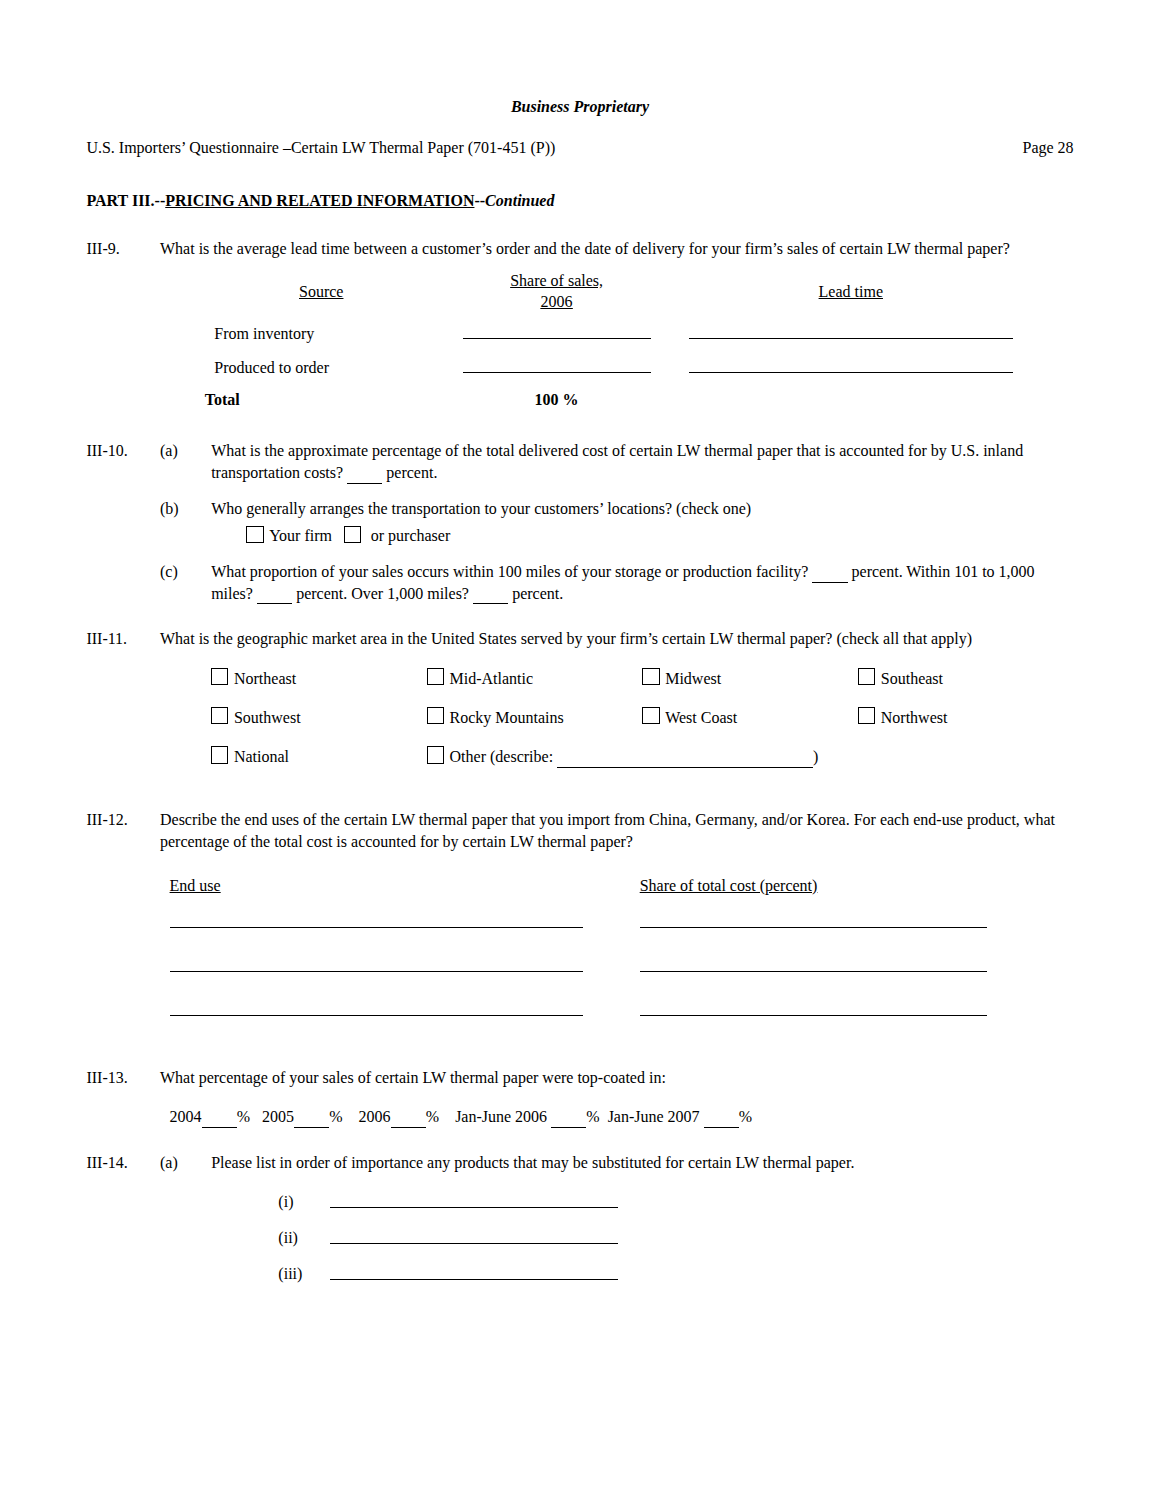Business Proprietary
U.S. Importers’ Questionnaire –Certain LW Thermal Paper (701-451 (P))
Page 28
PART III.--PRICING AND RELATED INFORMATION--Continued
III-9.
What is the average lead time between a customer’s order and the date of delivery for your firm’s sales of certain LW thermal paper?
| Source | Share of sales, 2006 | Lead time |
| --- | --- | --- |
| From inventory | | |
| Produced to order | | |
| Total | 100 % | |
III-10.
(a)
What is the approximate percentage of the total delivered cost of certain LW thermal paper that is accounted for by U.S. inland transportation costs? percent.
(b)
Who generally arranges the transportation to your customers’ locations? (check one)
Your firm or purchaser
(c)
What proportion of your sales occurs within 100 miles of your storage or production facility? percent. Within 101 to 1,000 miles? percent. Over 1,000 miles? percent.
III-11.
What is the geographic market area in the United States served by your firm’s certain LW thermal paper? (check all that apply)
Northeast
Mid-Atlantic
Midwest
Southeast
Southwest
Rocky Mountains
West Coast
Northwest
National
Other (describe: )
III-12.
Describe the end uses of the certain LW thermal paper that you import from China, Germany, and/or Korea. For each end-use product, what percentage of the total cost is accounted for by certain LW thermal paper?
End use
Share of total cost (percent)
III-13.
What percentage of your sales of certain LW thermal paper were top-coated in:
2004 % 2005 % 2006 % Jan-June 2006 % Jan-June 2007 %
III-14.
(a)
Please list in order of importance any products that may be substituted for certain LW thermal paper.
(i)
(ii)
(iii)